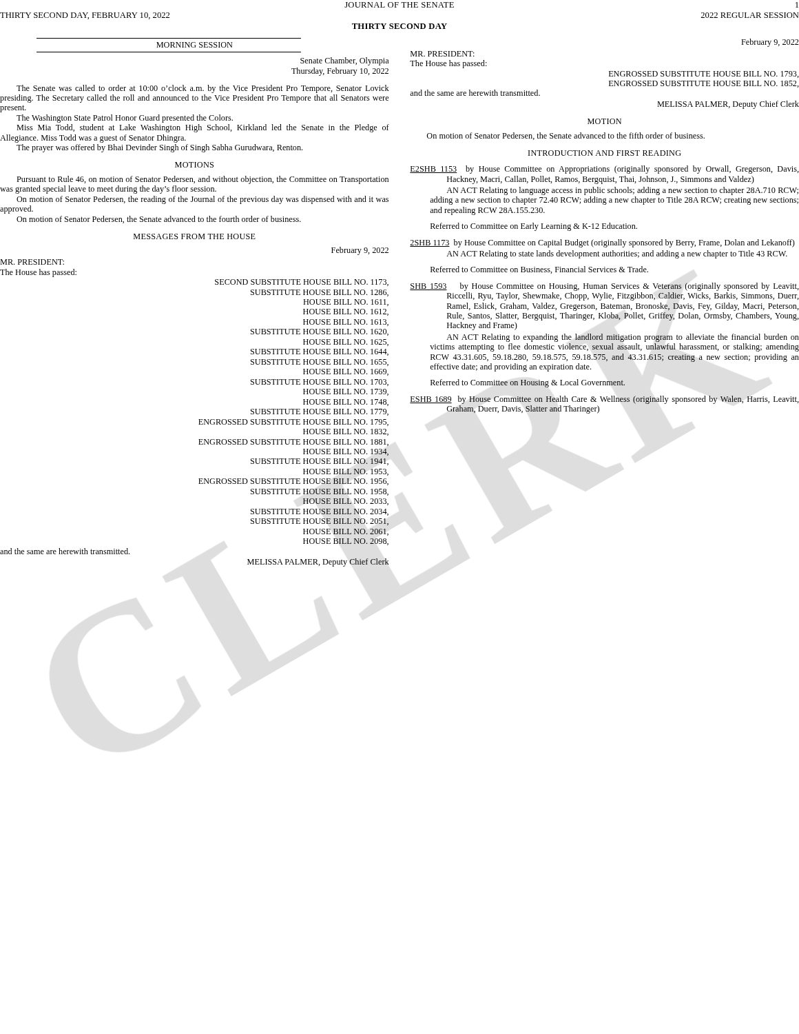CLERK
JOURNAL OF THE SENATE
1
THIRTY SECOND DAY, FEBRUARY 10, 2022
2022 REGULAR SESSION
THIRTY SECOND DAY
MORNING SESSION
Senate Chamber, Olympia
Thursday, February 10, 2022
The Senate was called to order at 10:00 o’clock a.m. by the Vice President Pro Tempore, Senator Lovick presiding. The Secretary called the roll and announced to the Vice President Pro Tempore that all Senators were present.
The Washington State Patrol Honor Guard presented the Colors.
Miss Mia Todd, student at Lake Washington High School, Kirkland led the Senate in the Pledge of Allegiance. Miss Todd was a guest of Senator Dhingra.
The prayer was offered by Bhai Devinder Singh of Singh Sabha Gurudwara, Renton.
MOTIONS
Pursuant to Rule 46, on motion of Senator Pedersen, and without objection, the Committee on Transportation was granted special leave to meet during the day’s floor session.
On motion of Senator Pedersen, the reading of the Journal of the previous day was dispensed with and it was approved.
On motion of Senator Pedersen, the Senate advanced to the fourth order of business.
MESSAGES FROM THE HOUSE
February 9, 2022
MR. PRESIDENT:
The House has passed:
SECOND SUBSTITUTE HOUSE BILL NO. 1173,
SUBSTITUTE HOUSE BILL NO. 1286,
HOUSE BILL NO. 1611,
HOUSE BILL NO. 1612,
HOUSE BILL NO. 1613,
SUBSTITUTE HOUSE BILL NO. 1620,
HOUSE BILL NO. 1625,
SUBSTITUTE HOUSE BILL NO. 1644,
SUBSTITUTE HOUSE BILL NO. 1655,
HOUSE BILL NO. 1669,
SUBSTITUTE HOUSE BILL NO. 1703,
HOUSE BILL NO. 1739,
HOUSE BILL NO. 1748,
SUBSTITUTE HOUSE BILL NO. 1779,
ENGROSSED SUBSTITUTE HOUSE BILL NO. 1795,
HOUSE BILL NO. 1832,
ENGROSSED SUBSTITUTE HOUSE BILL NO. 1881,
HOUSE BILL NO. 1934,
SUBSTITUTE HOUSE BILL NO. 1941,
HOUSE BILL NO. 1953,
ENGROSSED SUBSTITUTE HOUSE BILL NO. 1956,
SUBSTITUTE HOUSE BILL NO. 1958,
HOUSE BILL NO. 2033,
SUBSTITUTE HOUSE BILL NO. 2034,
SUBSTITUTE HOUSE BILL NO. 2051,
HOUSE BILL NO. 2061,
HOUSE BILL NO. 2098,
and the same are herewith transmitted.
MELISSA PALMER, Deputy Chief Clerk
February 9, 2022
MR. PRESIDENT:
The House has passed:
ENGROSSED SUBSTITUTE HOUSE BILL NO. 1793,
ENGROSSED SUBSTITUTE HOUSE BILL NO. 1852,
and the same are herewith transmitted.
MELISSA PALMER, Deputy Chief Clerk
MOTION
On motion of Senator Pedersen, the Senate advanced to the fifth order of business.
INTRODUCTION AND FIRST READING
E2SHB 1153 by House Committee on Appropriations (originally sponsored by Orwall, Gregerson, Davis, Hackney, Macri, Callan, Pollet, Ramos, Bergquist, Thai, Johnson, J., Simmons and Valdez)
AN ACT Relating to language access in public schools; adding a new section to chapter 28A.710 RCW; adding a new section to chapter 72.40 RCW; adding a new chapter to Title 28A RCW; creating new sections; and repealing RCW 28A.155.230.
Referred to Committee on Early Learning & K-12 Education.
2SHB 1173 by House Committee on Capital Budget (originally sponsored by Berry, Frame, Dolan and Lekanoff)
AN ACT Relating to state lands development authorities; and adding a new chapter to Title 43 RCW.
Referred to Committee on Business, Financial Services & Trade.
SHB 1593 by House Committee on Housing, Human Services & Veterans (originally sponsored by Leavitt, Riccelli, Ryu, Taylor, Shewmake, Chopp, Wylie, Fitzgibbon, Caldier, Wicks, Barkis, Simmons, Duerr, Ramel, Eslick, Graham, Valdez, Gregerson, Bateman, Bronoske, Davis, Fey, Gilday, Macri, Peterson, Rule, Santos, Slatter, Bergquist, Tharinger, Kloba, Pollet, Griffey, Dolan, Ormsby, Chambers, Young, Hackney and Frame)
AN ACT Relating to expanding the landlord mitigation program to alleviate the financial burden on victims attempting to flee domestic violence, sexual assault, unlawful harassment, or stalking; amending RCW 43.31.605, 59.18.280, 59.18.575, 59.18.575, and 43.31.615; creating a new section; providing an effective date; and providing an expiration date.
Referred to Committee on Housing & Local Government.
ESHB 1689 by House Committee on Health Care & Wellness (originally sponsored by Walen, Harris, Leavitt, Graham, Duerr, Davis, Slatter and Tharinger)